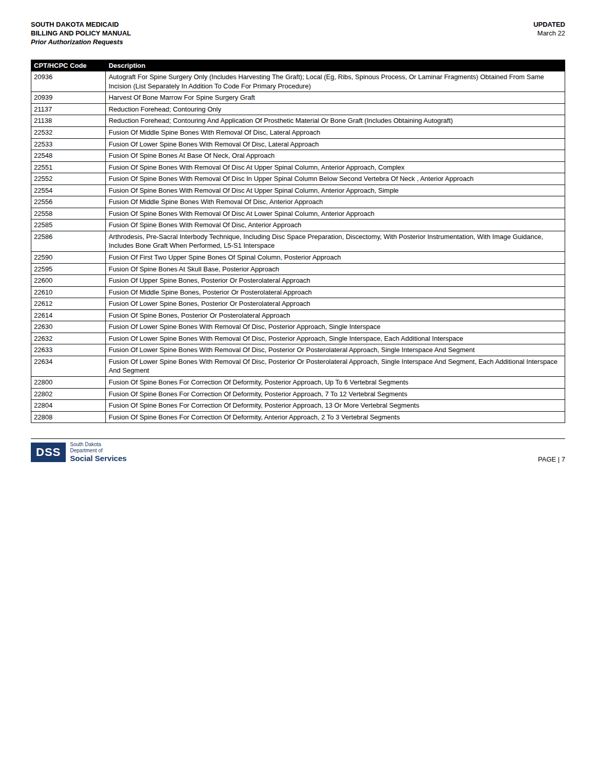SOUTH DAKOTA MEDICAID
BILLING AND POLICY MANUAL
Prior Authorization Requests
UPDATED
March 22
| CPT/HCPC Code | Description |
| --- | --- |
| 20936 | Autograft For Spine Surgery Only (Includes Harvesting The Graft); Local (Eg, Ribs, Spinous Process, Or Laminar Fragments) Obtained From Same Incision (List Separately In Addition To Code For Primary Procedure) |
| 20939 | Harvest Of Bone Marrow For Spine Surgery Graft |
| 21137 | Reduction Forehead; Contouring Only |
| 21138 | Reduction Forehead; Contouring And Application Of Prosthetic Material Or Bone Graft (Includes Obtaining Autograft) |
| 22532 | Fusion Of Middle Spine Bones With Removal Of Disc, Lateral Approach |
| 22533 | Fusion Of Lower Spine Bones With Removal Of Disc, Lateral Approach |
| 22548 | Fusion Of Spine Bones At Base Of Neck, Oral Approach |
| 22551 | Fusion Of Spine Bones With Removal Of Disc At Upper Spinal Column, Anterior Approach, Complex |
| 22552 | Fusion Of Spine Bones With Removal Of Disc In Upper Spinal Column Below Second Vertebra Of Neck , Anterior Approach |
| 22554 | Fusion Of Spine Bones With Removal Of Disc At Upper Spinal Column, Anterior Approach, Simple |
| 22556 | Fusion Of Middle Spine Bones With Removal Of Disc, Anterior Approach |
| 22558 | Fusion Of Spine Bones With Removal Of Disc At Lower Spinal Column, Anterior Approach |
| 22585 | Fusion Of Spine Bones With Removal Of Disc, Anterior Approach |
| 22586 | Arthrodesis, Pre-Sacral Interbody Technique, Including Disc Space Preparation, Discectomy, With Posterior Instrumentation, With Image Guidance, Includes Bone Graft When Performed, L5-S1 Interspace |
| 22590 | Fusion Of First Two Upper Spine Bones Of Spinal Column, Posterior Approach |
| 22595 | Fusion Of Spine Bones At Skull Base, Posterior Approach |
| 22600 | Fusion Of Upper Spine Bones, Posterior Or Posterolateral Approach |
| 22610 | Fusion Of Middle Spine Bones, Posterior Or Posterolateral Approach |
| 22612 | Fusion Of Lower Spine Bones, Posterior Or Posterolateral Approach |
| 22614 | Fusion Of Spine Bones, Posterior Or Posterolateral Approach |
| 22630 | Fusion Of Lower Spine Bones With Removal Of Disc, Posterior Approach, Single Interspace |
| 22632 | Fusion Of Lower Spine Bones With Removal Of Disc, Posterior Approach, Single Interspace, Each Additional Interspace |
| 22633 | Fusion Of Lower Spine Bones With Removal Of Disc, Posterior Or Posterolateral Approach, Single Interspace And Segment |
| 22634 | Fusion Of Lower Spine Bones With Removal Of Disc, Posterior Or Posterolateral Approach, Single Interspace And Segment, Each Additional Interspace And Segment |
| 22800 | Fusion Of Spine Bones For Correction Of Deformity, Posterior Approach, Up To 6 Vertebral Segments |
| 22802 | Fusion Of Spine Bones For Correction Of Deformity, Posterior Approach, 7 To 12 Vertebral Segments |
| 22804 | Fusion Of Spine Bones For Correction Of Deformity, Posterior Approach, 13 Or More Vertebral Segments |
| 22808 | Fusion Of Spine Bones For Correction Of Deformity, Anterior Approach, 2 To 3 Vertebral Segments |
DSS South Dakota
Department of
Social Services
PAGE | 7